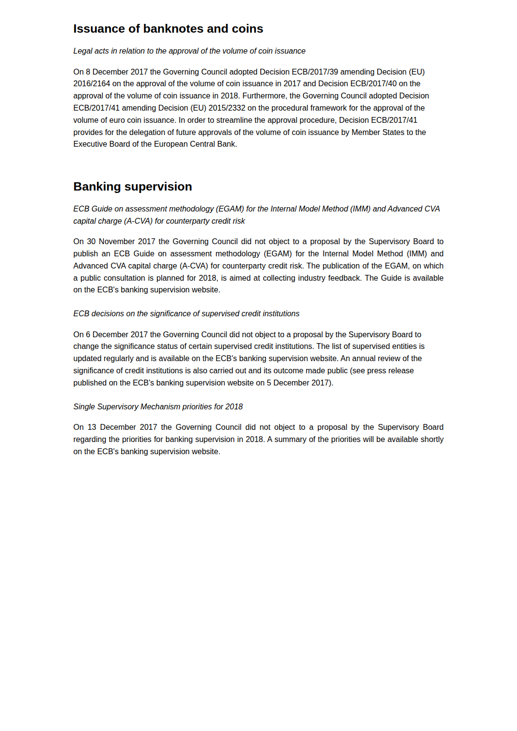Issuance of banknotes and coins
Legal acts in relation to the approval of the volume of coin issuance
On 8 December 2017 the Governing Council adopted Decision ECB/2017/39 amending Decision (EU) 2016/2164 on the approval of the volume of coin issuance in 2017 and Decision ECB/2017/40 on the approval of the volume of coin issuance in 2018. Furthermore, the Governing Council adopted Decision ECB/2017/41 amending Decision (EU) 2015/2332 on the procedural framework for the approval of the volume of euro coin issuance. In order to streamline the approval procedure, Decision ECB/2017/41 provides for the delegation of future approvals of the volume of coin issuance by Member States to the Executive Board of the European Central Bank.
Banking supervision
ECB Guide on assessment methodology (EGAM) for the Internal Model Method (IMM) and Advanced CVA capital charge (A-CVA) for counterparty credit risk
On 30 November 2017 the Governing Council did not object to a proposal by the Supervisory Board to publish an ECB Guide on assessment methodology (EGAM) for the Internal Model Method (IMM) and Advanced CVA capital charge (A-CVA) for counterparty credit risk. The publication of the EGAM, on which a public consultation is planned for 2018, is aimed at collecting industry feedback. The Guide is available on the ECB's banking supervision website.
ECB decisions on the significance of supervised credit institutions
On 6 December 2017 the Governing Council did not object to a proposal by the Supervisory Board to change the significance status of certain supervised credit institutions. The list of supervised entities is updated regularly and is available on the ECB's banking supervision website. An annual review of the significance of credit institutions is also carried out and its outcome made public (see press release published on the ECB's banking supervision website on 5 December 2017).
Single Supervisory Mechanism priorities for 2018
On 13 December 2017 the Governing Council did not object to a proposal by the Supervisory Board regarding the priorities for banking supervision in 2018. A summary of the priorities will be available shortly on the ECB's banking supervision website.